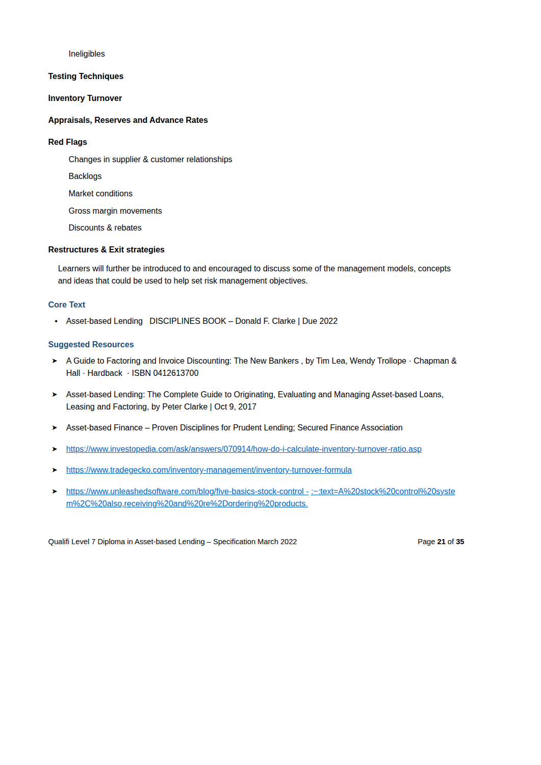Ineligibles
Testing Techniques
Inventory Turnover
Appraisals, Reserves and Advance Rates
Red Flags
Changes in supplier & customer relationships
Backlogs
Market conditions
Gross margin movements
Discounts & rebates
Restructures & Exit strategies
Learners will further be introduced to and encouraged to discuss some of the management models, concepts and ideas that could be used to help set risk management objectives.
Core Text
Asset-based Lending DISCIPLINES BOOK – Donald F. Clarke | Due 2022
Suggested Resources
A Guide to Factoring and Invoice Discounting: The New Bankers , by Tim Lea, Wendy Trollope · Chapman & Hall · Hardback · ISBN 0412613700
Asset-based Lending: The Complete Guide to Originating, Evaluating and Managing Asset-based Loans, Leasing and Factoring, by Peter Clarke | Oct 9, 2017
Asset-based Finance – Proven Disciplines for Prudent Lending; Secured Finance Association
https://www.investopedia.com/ask/answers/070914/how-do-i-calculate-inventory-turnover-ratio.asp
https://www.tradegecko.com/inventory-management/inventory-turnover-formula
https://www.unleashedsoftware.com/blog/five-basics-stock-control - :~:text=A%20stock%20control%20system%2C%20also,receiving%20and%20re%2Dordering%20products.
Qualifi Level 7 Diploma in Asset-based Lending – Specification March 2022 Page 21 of 35